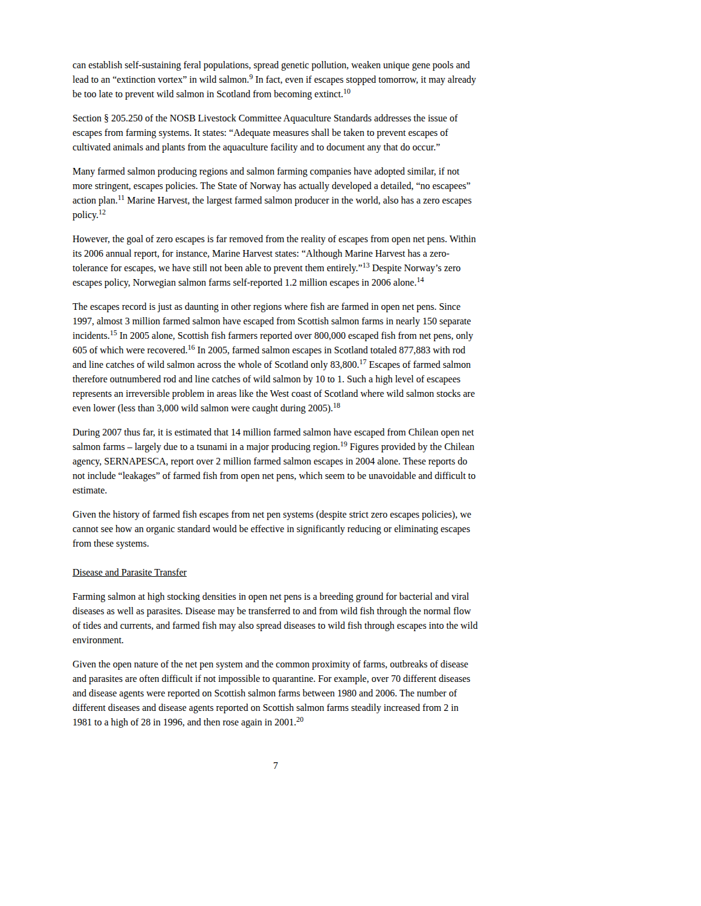can establish self-sustaining feral populations, spread genetic pollution, weaken unique gene pools and lead to an “extinction vortex” in wild salmon.9 In fact, even if escapes stopped tomorrow, it may already be too late to prevent wild salmon in Scotland from becoming extinct.10
Section § 205.250 of the NOSB Livestock Committee Aquaculture Standards addresses the issue of escapes from farming systems. It states: “Adequate measures shall be taken to prevent escapes of cultivated animals and plants from the aquaculture facility and to document any that do occur.”
Many farmed salmon producing regions and salmon farming companies have adopted similar, if not more stringent, escapes policies. The State of Norway has actually developed a detailed, “no escapees” action plan.11 Marine Harvest, the largest farmed salmon producer in the world, also has a zero escapes policy.12
However, the goal of zero escapes is far removed from the reality of escapes from open net pens. Within its 2006 annual report, for instance, Marine Harvest states: “Although Marine Harvest has a zero-tolerance for escapes, we have still not been able to prevent them entirely.”13 Despite Norway’s zero escapes policy, Norwegian salmon farms self-reported 1.2 million escapes in 2006 alone.14
The escapes record is just as daunting in other regions where fish are farmed in open net pens. Since 1997, almost 3 million farmed salmon have escaped from Scottish salmon farms in nearly 150 separate incidents.15 In 2005 alone, Scottish fish farmers reported over 800,000 escaped fish from net pens, only 605 of which were recovered.16 In 2005, farmed salmon escapes in Scotland totaled 877,883 with rod and line catches of wild salmon across the whole of Scotland only 83,800.17 Escapes of farmed salmon therefore outnumbered rod and line catches of wild salmon by 10 to 1. Such a high level of escapees represents an irreversible problem in areas like the West coast of Scotland where wild salmon stocks are even lower (less than 3,000 wild salmon were caught during 2005).18
During 2007 thus far, it is estimated that 14 million farmed salmon have escaped from Chilean open net salmon farms – largely due to a tsunami in a major producing region.19 Figures provided by the Chilean agency, SERNAPESCA, report over 2 million farmed salmon escapes in 2004 alone. These reports do not include “leakages” of farmed fish from open net pens, which seem to be unavoidable and difficult to estimate.
Given the history of farmed fish escapes from net pen systems (despite strict zero escapes policies), we cannot see how an organic standard would be effective in significantly reducing or eliminating escapes from these systems.
Disease and Parasite Transfer
Farming salmon at high stocking densities in open net pens is a breeding ground for bacterial and viral diseases as well as parasites. Disease may be transferred to and from wild fish through the normal flow of tides and currents, and farmed fish may also spread diseases to wild fish through escapes into the wild environment.
Given the open nature of the net pen system and the common proximity of farms, outbreaks of disease and parasites are often difficult if not impossible to quarantine. For example, over 70 different diseases and disease agents were reported on Scottish salmon farms between 1980 and 2006. The number of different diseases and disease agents reported on Scottish salmon farms steadily increased from 2 in 1981 to a high of 28 in 1996, and then rose again in 2001.20
7